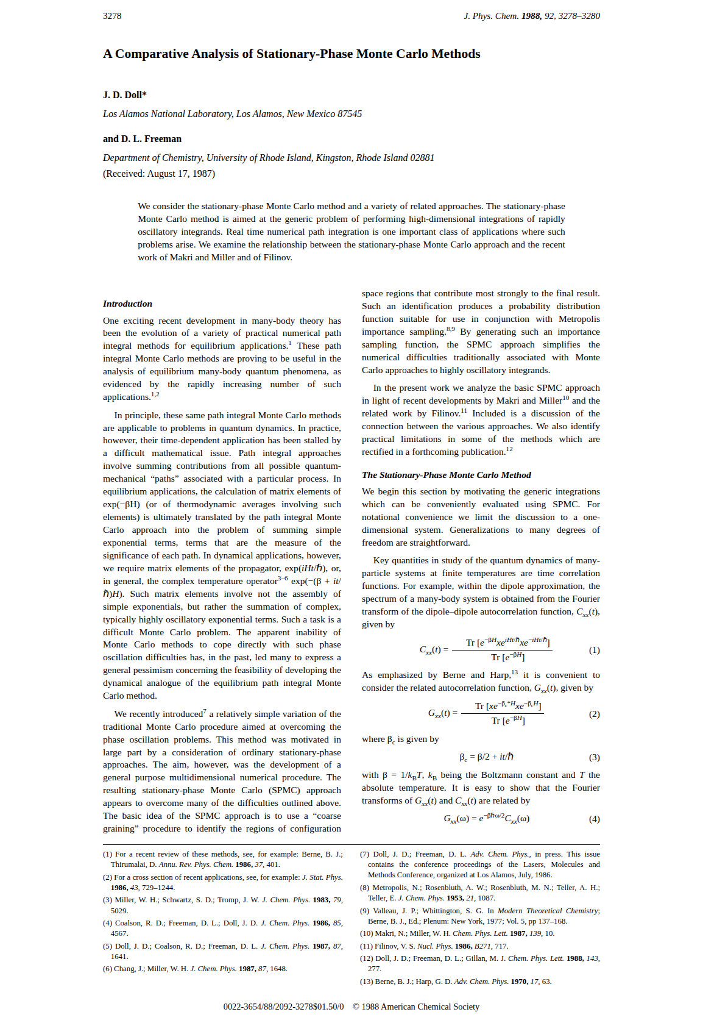3278 J. Phys. Chem. 1988, 92, 3278–3280
A Comparative Analysis of Stationary-Phase Monte Carlo Methods
J. D. Doll*
Los Alamos National Laboratory, Los Alamos, New Mexico 87545
and D. L. Freeman
Department of Chemistry, University of Rhode Island, Kingston, Rhode Island 02881
(Received: August 17, 1987)
We consider the stationary-phase Monte Carlo method and a variety of related approaches. The stationary-phase Monte Carlo method is aimed at the generic problem of performing high-dimensional integrations of rapidly oscillatory integrands. Real time numerical path integration is one important class of applications where such problems arise. We examine the relationship between the stationary-phase Monte Carlo approach and the recent work of Makri and Miller and of Filinov.
Introduction
One exciting recent development in many-body theory has been the evolution of a variety of practical numerical path integral methods for equilibrium applications.1 These path integral Monte Carlo methods are proving to be useful in the analysis of equilibrium many-body quantum phenomena, as evidenced by the rapidly increasing number of such applications.1,2
In principle, these same path integral Monte Carlo methods are applicable to problems in quantum dynamics. In practice, however, their time-dependent application has been stalled by a difficult mathematical issue. Path integral approaches involve summing contributions from all possible quantum-mechanical “paths” associated with a particular process. In equilibrium applications, the calculation of matrix elements of exp(−βH) (or of thermodynamic averages involving such elements) is ultimately translated by the path integral Monte Carlo approach into the problem of summing simple exponential terms, terms that are the measure of the significance of each path. In dynamical applications, however, we require matrix elements of the propagator, exp(iHt/ℏ), or, in general, the complex temperature operator3–6 exp(−(β + it/ℏ)H). Such matrix elements involve not the assembly of simple exponentials, but rather the summation of complex, typically highly oscillatory exponential terms. Such a task is a difficult Monte Carlo problem. The apparent inability of Monte Carlo methods to cope directly with such phase oscillation difficulties has, in the past, led many to express a general pessimism concerning the feasibility of developing the dynamical analogue of the equilibrium path integral Monte Carlo method.
We recently introduced7 a relatively simple variation of the traditional Monte Carlo procedure aimed at overcoming the phase oscillation problems. This method was motivated in large part by a consideration of ordinary stationary-phase approaches. The aim, however, was the development of a general purpose multidimensional numerical procedure. The resulting stationary-phase Monte Carlo (SPMC) approach appears to overcome many of the difficulties outlined above. The basic idea of the SPMC approach is to use a “coarse graining” procedure to identify the regions of configuration space regions that contribute most strongly to the final result. Such an identification produces a probability distribution function suitable for use in conjunction with Metropolis importance sampling.8,9 By generating such an importance sampling function, the SPMC approach simplifies the numerical difficulties traditionally associated with Monte Carlo approaches to highly oscillatory integrands.
In the present work we analyze the basic SPMC approach in light of recent developments by Makri and Miller10 and the related work by Filinov.11 Included is a discussion of the connection between the various approaches. We also identify practical limitations in some of the methods which are rectified in a forthcoming publication.12
The Stationary-Phase Monte Carlo Method
We begin this section by motivating the generic integrations which can be conveniently evaluated using SPMC. For notational convenience we limit the discussion to a one-dimensional system. Generalizations to many degrees of freedom are straightforward.
Key quantities in study of the quantum dynamics of many-particle systems at finite temperatures are time correlation functions. For example, within the dipole approximation, the spectrum of a many-body system is obtained from the Fourier transform of the dipole–dipole autocorrelation function, Cxx(t), given by
Cxx(t) = Tr [e−βHxeiHt/ℏxe−iHt/ℏ] Tr [e−βH](1)
As emphasized by Berne and Harp,13 it is convenient to consider the related autocorrelation function, Gxx(t), given by
Gxx(t) = Tr [xe−βc*Hxe−βcH] Tr [e−βH](2)
where βc is given by
βc = β/2 + it/ℏ(3)
with β = 1/kBT, kB being the Boltzmann constant and T the absolute temperature. It is easy to show that the Fourier transforms of Gxx(t) and Cxx(t) are related by
Gxx(ω) = e−βℏω/2Cxx(ω)(4)
(1) For a recent review of these methods, see, for example: Berne, B. J.; Thirumalai, D. Annu. Rev. Phys. Chem. 1986, 37, 401.
(2) For a cross section of recent applications, see, for example: J. Stat. Phys. 1986, 43, 729–1244.
(3) Miller, W. H.; Schwartz, S. D.; Tromp, J. W. J. Chem. Phys. 1983, 79, 5029.
(4) Coalson, R. D.; Freeman, D. L.; Doll, J. D. J. Chem. Phys. 1986, 85, 4567.
(5) Doll, J. D.; Coalson, R. D.; Freeman, D. L. J. Chem. Phys. 1987, 87, 1641.
(6) Chang, J.; Miller, W. H. J. Chem. Phys. 1987, 87, 1648.
(7) Doll, J. D.; Freeman, D. L. Adv. Chem. Phys., in press. This issue contains the conference proceedings of the Lasers, Molecules and Methods Conference, organized at Los Alamos, July, 1986.
(8) Metropolis, N.; Rosenbluth, A. W.; Rosenbluth, M. N.; Teller, A. H.; Teller, E. J. Chem. Phys. 1953, 21, 1087.
(9) Valleau, J. P.; Whittington, S. G. In Modern Theoretical Chemistry; Berne, B. J., Ed.; Plenum: New York, 1977; Vol. 5, pp 137–168.
(10) Makri, N.; Miller, W. H. Chem. Phys. Lett. 1987, 139, 10.
(11) Filinov, V. S. Nucl. Phys. 1986, B271, 717.
(12) Doll, J. D.; Freeman, D. L.; Gillan, M. J. Chem. Phys. Lett. 1988, 143, 277.
(13) Berne, B. J.; Harp, G. D. Adv. Chem. Phys. 1970, 17, 63.
0022-3654/88/2092-3278$01.50/0 © 1988 American Chemical Society